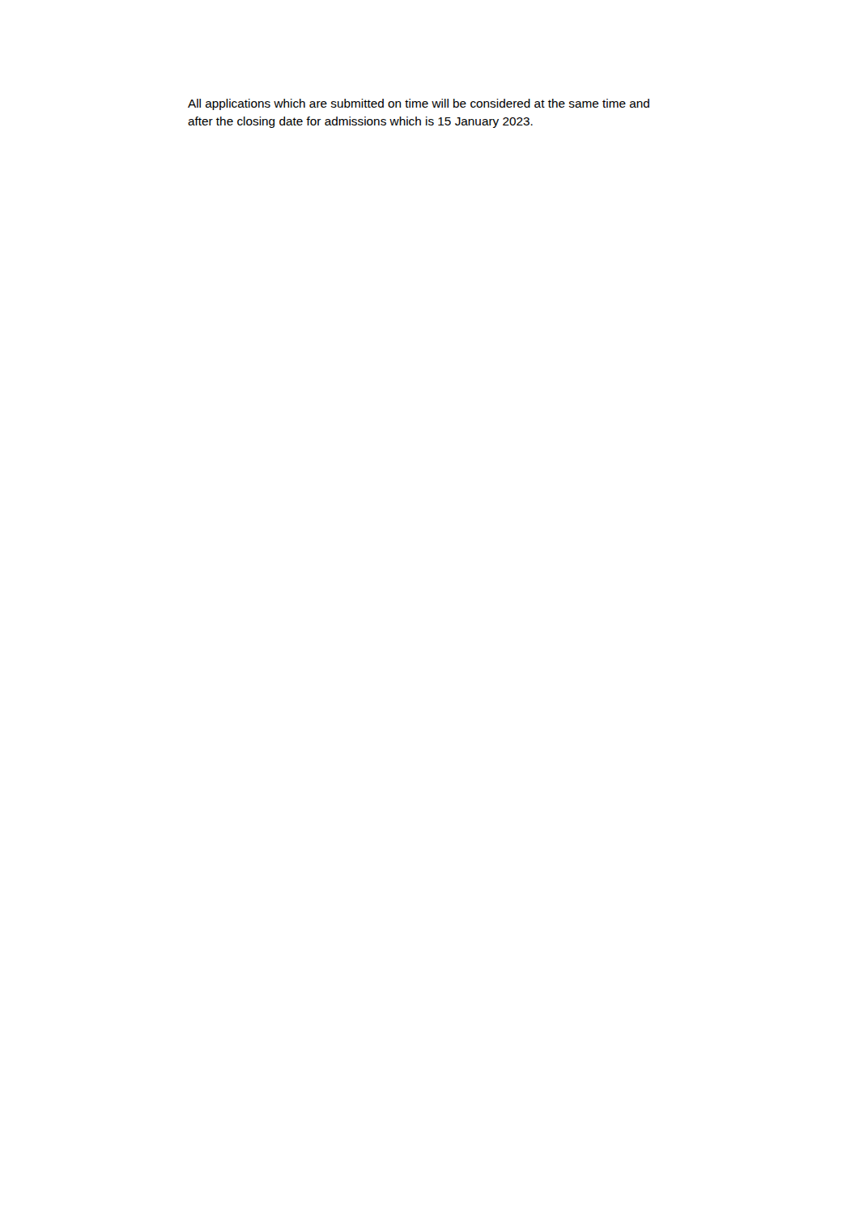All applications which are submitted on time will be considered at the same time and after the closing date for admissions which is 15 January 2023.